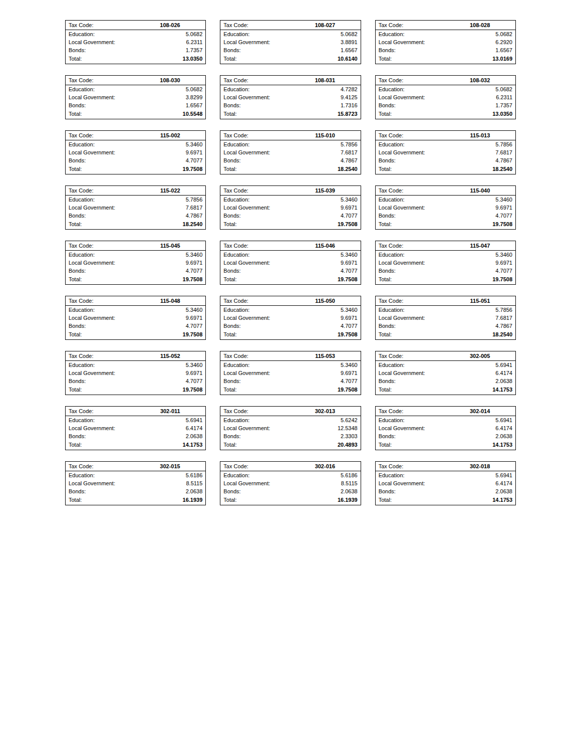| Tax Code: | 108-026 |
| Education: | 5.0682 |
| Local Government: | 6.2311 |
| Bonds: | 1.7357 |
| Total: | 13.0350 |
| Tax Code: | 108-027 |
| Education: | 5.0682 |
| Local Government: | 3.8891 |
| Bonds: | 1.6567 |
| Total: | 10.6140 |
| Tax Code: | 108-028 |
| Education: | 5.0682 |
| Local Government: | 6.2920 |
| Bonds: | 1.6567 |
| Total: | 13.0169 |
| Tax Code: | 108-030 |
| Education: | 5.0682 |
| Local Government: | 3.8299 |
| Bonds: | 1.6567 |
| Total: | 10.5548 |
| Tax Code: | 108-031 |
| Education: | 4.7282 |
| Local Government: | 9.4125 |
| Bonds: | 1.7316 |
| Total: | 15.8723 |
| Tax Code: | 108-032 |
| Education: | 5.0682 |
| Local Government: | 6.2311 |
| Bonds: | 1.7357 |
| Total: | 13.0350 |
| Tax Code: | 115-002 |
| Education: | 5.3460 |
| Local Government: | 9.6971 |
| Bonds: | 4.7077 |
| Total: | 19.7508 |
| Tax Code: | 115-010 |
| Education: | 5.7856 |
| Local Government: | 7.6817 |
| Bonds: | 4.7867 |
| Total: | 18.2540 |
| Tax Code: | 115-013 |
| Education: | 5.7856 |
| Local Government: | 7.6817 |
| Bonds: | 4.7867 |
| Total: | 18.2540 |
| Tax Code: | 115-022 |
| Education: | 5.7856 |
| Local Government: | 7.6817 |
| Bonds: | 4.7867 |
| Total: | 18.2540 |
| Tax Code: | 115-039 |
| Education: | 5.3460 |
| Local Government: | 9.6971 |
| Bonds: | 4.7077 |
| Total: | 19.7508 |
| Tax Code: | 115-040 |
| Education: | 5.3460 |
| Local Government: | 9.6971 |
| Bonds: | 4.7077 |
| Total: | 19.7508 |
| Tax Code: | 115-045 |
| Education: | 5.3460 |
| Local Government: | 9.6971 |
| Bonds: | 4.7077 |
| Total: | 19.7508 |
| Tax Code: | 115-046 |
| Education: | 5.3460 |
| Local Government: | 9.6971 |
| Bonds: | 4.7077 |
| Total: | 19.7508 |
| Tax Code: | 115-047 |
| Education: | 5.3460 |
| Local Government: | 9.6971 |
| Bonds: | 4.7077 |
| Total: | 19.7508 |
| Tax Code: | 115-048 |
| Education: | 5.3460 |
| Local Government: | 9.6971 |
| Bonds: | 4.7077 |
| Total: | 19.7508 |
| Tax Code: | 115-050 |
| Education: | 5.3460 |
| Local Government: | 9.6971 |
| Bonds: | 4.7077 |
| Total: | 19.7508 |
| Tax Code: | 115-051 |
| Education: | 5.7856 |
| Local Government: | 7.6817 |
| Bonds: | 4.7867 |
| Total: | 18.2540 |
| Tax Code: | 115-052 |
| Education: | 5.3460 |
| Local Government: | 9.6971 |
| Bonds: | 4.7077 |
| Total: | 19.7508 |
| Tax Code: | 115-053 |
| Education: | 5.3460 |
| Local Government: | 9.6971 |
| Bonds: | 4.7077 |
| Total: | 19.7508 |
| Tax Code: | 302-005 |
| Education: | 5.6941 |
| Local Government: | 6.4174 |
| Bonds: | 2.0638 |
| Total: | 14.1753 |
| Tax Code: | 302-011 |
| Education: | 5.6941 |
| Local Government: | 6.4174 |
| Bonds: | 2.0638 |
| Total: | 14.1753 |
| Tax Code: | 302-013 |
| Education: | 5.6242 |
| Local Government: | 12.5348 |
| Bonds: | 2.3303 |
| Total: | 20.4893 |
| Tax Code: | 302-014 |
| Education: | 5.6941 |
| Local Government: | 6.4174 |
| Bonds: | 2.0638 |
| Total: | 14.1753 |
| Tax Code: | 302-015 |
| Education: | 5.6186 |
| Local Government: | 8.5115 |
| Bonds: | 2.0638 |
| Total: | 16.1939 |
| Tax Code: | 302-016 |
| Education: | 5.6186 |
| Local Government: | 8.5115 |
| Bonds: | 2.0638 |
| Total: | 16.1939 |
| Tax Code: | 302-018 |
| Education: | 5.6941 |
| Local Government: | 6.4174 |
| Bonds: | 2.0638 |
| Total: | 14.1753 |